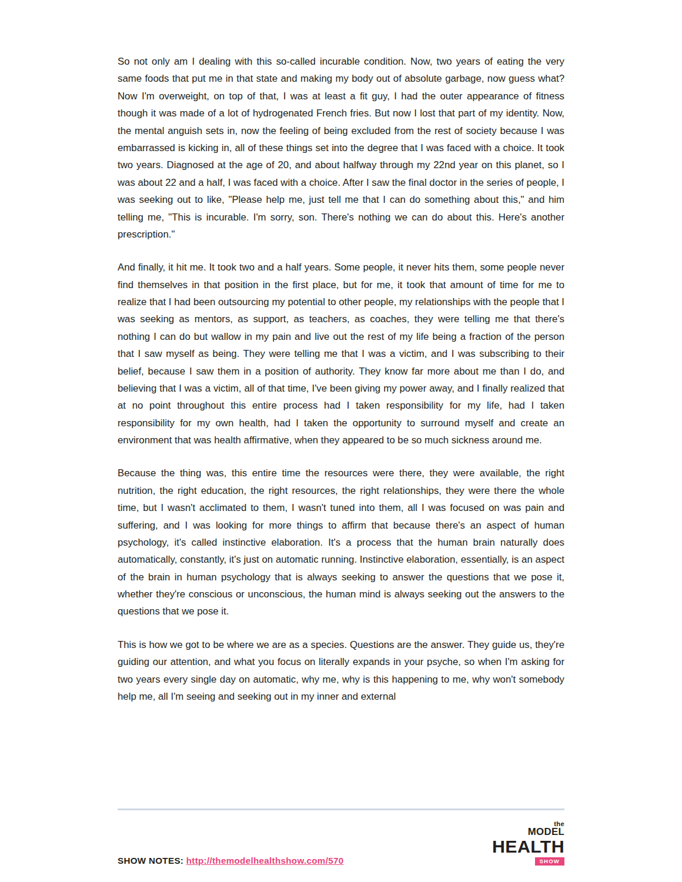So not only am I dealing with this so-called incurable condition. Now, two years of eating the very same foods that put me in that state and making my body out of absolute garbage, now guess what? Now I'm overweight, on top of that, I was at least a fit guy, I had the outer appearance of fitness though it was made of a lot of hydrogenated French fries. But now I lost that part of my identity. Now, the mental anguish sets in, now the feeling of being excluded from the rest of society because I was embarrassed is kicking in, all of these things set into the degree that I was faced with a choice. It took two years. Diagnosed at the age of 20, and about halfway through my 22nd year on this planet, so I was about 22 and a half, I was faced with a choice. After I saw the final doctor in the series of people, I was seeking out to like, "Please help me, just tell me that I can do something about this," and him telling me, "This is incurable. I'm sorry, son. There's nothing we can do about this. Here's another prescription."
And finally, it hit me. It took two and a half years. Some people, it never hits them, some people never find themselves in that position in the first place, but for me, it took that amount of time for me to realize that I had been outsourcing my potential to other people, my relationships with the people that I was seeking as mentors, as support, as teachers, as coaches, they were telling me that there's nothing I can do but wallow in my pain and live out the rest of my life being a fraction of the person that I saw myself as being. They were telling me that I was a victim, and I was subscribing to their belief, because I saw them in a position of authority. They know far more about me than I do, and believing that I was a victim, all of that time, I've been giving my power away, and I finally realized that at no point throughout this entire process had I taken responsibility for my life, had I taken responsibility for my own health, had I taken the opportunity to surround myself and create an environment that was health affirmative, when they appeared to be so much sickness around me.
Because the thing was, this entire time the resources were there, they were available, the right nutrition, the right education, the right resources, the right relationships, they were there the whole time, but I wasn't acclimated to them, I wasn't tuned into them, all I was focused on was pain and suffering, and I was looking for more things to affirm that because there's an aspect of human psychology, it's called instinctive elaboration. It's a process that the human brain naturally does automatically, constantly, it's just on automatic running. Instinctive elaboration, essentially, is an aspect of the brain in human psychology that is always seeking to answer the questions that we pose it, whether they're conscious or unconscious, the human mind is always seeking out the answers to the questions that we pose it.
This is how we got to be where we are as a species. Questions are the answer. They guide us, they're guiding our attention, and what you focus on literally expands in your psyche, so when I'm asking for two years every single day on automatic, why me, why is this happening to me, why won't somebody help me, all I'm seeing and seeking out in my inner and external
SHOW NOTES: http://themodelhealthshow.com/570
the Model Health Show